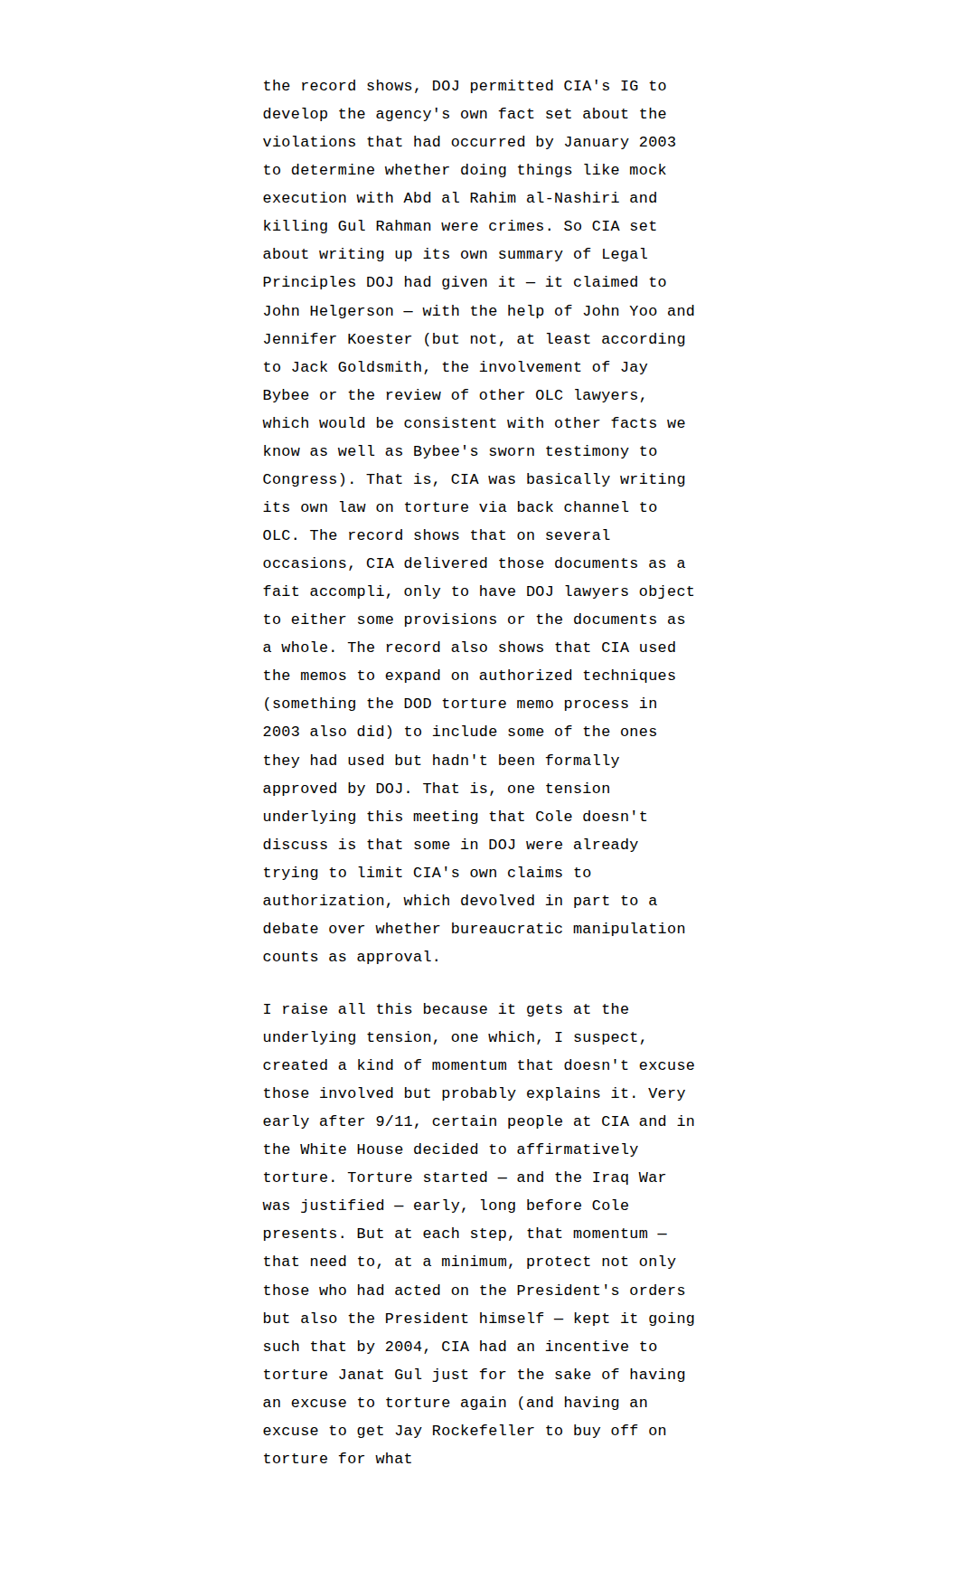the record shows, DOJ permitted CIA's IG to develop the agency's own fact set about the violations that had occurred by January 2003 to determine whether doing things like mock execution with Abd al Rahim al-Nashiri and killing Gul Rahman were crimes. So CIA set about writing up its own summary of Legal Principles DOJ had given it — it claimed to John Helgerson — with the help of John Yoo and Jennifer Koester (but not, at least according to Jack Goldsmith, the involvement of Jay Bybee or the review of other OLC lawyers, which would be consistent with other facts we know as well as Bybee's sworn testimony to Congress). That is, CIA was basically writing its own law on torture via back channel to OLC. The record shows that on several occasions, CIA delivered those documents as a fait accompli, only to have DOJ lawyers object to either some provisions or the documents as a whole. The record also shows that CIA used the memos to expand on authorized techniques (something the DOD torture memo process in 2003 also did) to include some of the ones they had used but hadn't been formally approved by DOJ. That is, one tension underlying this meeting that Cole doesn't discuss is that some in DOJ were already trying to limit CIA's own claims to authorization, which devolved in part to a debate over whether bureaucratic manipulation counts as approval.
I raise all this because it gets at the underlying tension, one which, I suspect, created a kind of momentum that doesn't excuse those involved but probably explains it. Very early after 9/11, certain people at CIA and in the White House decided to affirmatively torture. Torture started — and the Iraq War was justified — early, long before Cole presents. But at each step, that momentum — that need to, at a minimum, protect not only those who had acted on the President's orders but also the President himself — kept it going such that by 2004, CIA had an incentive to torture Janat Gul just for the sake of having an excuse to torture again (and having an excuse to get Jay Rockefeller to buy off on torture for what